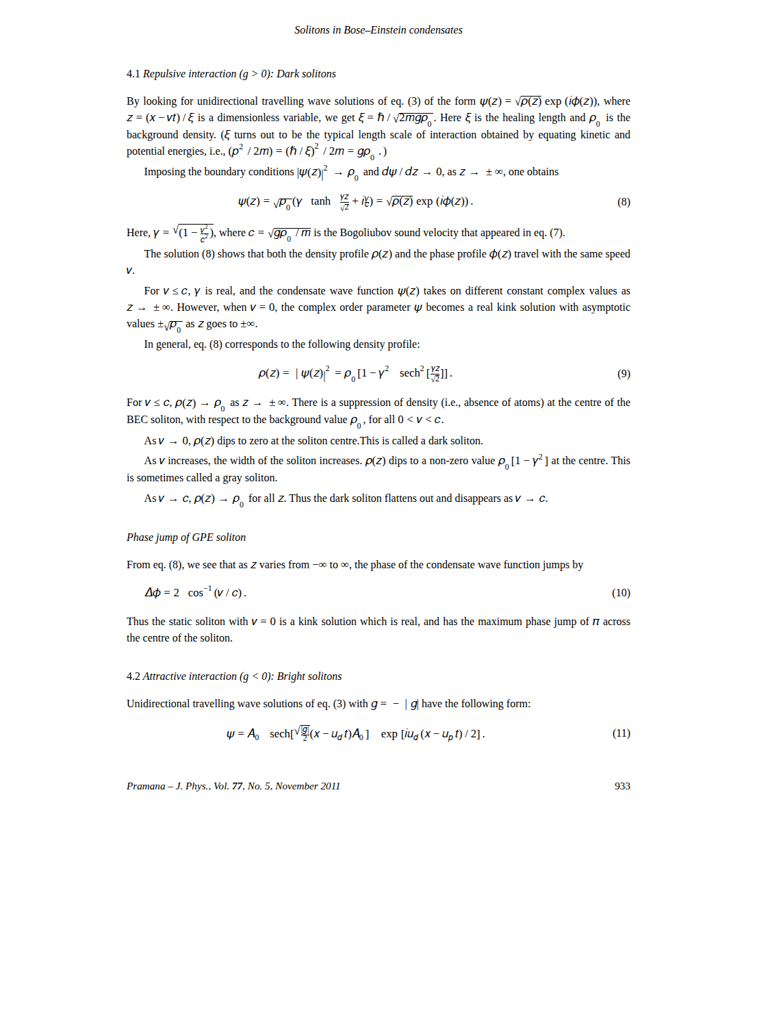Solitons in Bose–Einstein condensates
4.1 Repulsive interaction (g > 0): Dark solitons
By looking for unidirectional travelling wave solutions of eq. (3) of the form ψ(z)=ρ(z)exp(iϕ(z)), where z=(x−vt)/ξ is a dimensionless variable, we get ξ=ℏ/2mgρ0. Here ξ is the healing length and ρ0 is the background density. (ξ turns out to be the typical length scale of interaction obtained by equating kinetic and potential energies, i.e., (p2/2m)=(ℏ/ξ)2/2m=gρ0.)
Imposing the boundary conditions |ψ(z)|2→ρ0 and dψ/dz→0, as z→±∞, one obtains
ψ(z)= ρ0 ( γ tanh  γz2 +ivc ) = ρ(z) exp(iϕ(z)).
(8)
Here, γ=(1−v2c2), where c=gρ0/m is the Bogoliubov sound velocity that appeared in eq. (7).
The solution (8) shows that both the density profile ρ(z) and the phase profile ϕ(z) travel with the same speed v.
For v≤c, γ is real, and the condensate wave function ψ(z) takes on different constant complex values as z→±∞. However, when v=0, the complex order parameter ψ becomes a real kink solution with asymptotic values ±ρ0 as z goes to ±∞.
In general, eq. (8) corresponds to the following density profile:
ρ(z)= |ψ(z)|2 =ρ0 [ 1−γ2  sech2 [γz2] ].
(9)
For v≤c, ρ(z)→ρ0 as z→±∞. There is a suppression of density (i.e., absence of atoms) at the centre of the BEC soliton, with respect to the background value ρ0, for all 0<v<c.
As v→0, ρ(z) dips to zero at the soliton centre.This is called a dark soliton.
As v increases, the width of the soliton increases. ρ(z) dips to a non-zero value ρ0[1−γ2] at the centre. This is sometimes called a gray soliton.
As v→c, ρ(z)→ρ0 for all z. Thus the dark soliton flattens out and disappears as v→c.
Phase jump of GPE soliton
From eq. (8), we see that as z varies from −∞ to ∞, the phase of the condensate wave function jumps by
Δϕ=2  cos−1 (v/c).
(10)
Thus the static soliton with v=0 is a kink solution which is real, and has the maximum phase jump of π across the centre of the soliton.
4.2 Attractive interaction (g < 0): Bright solitons
Unidirectional travelling wave solutions of eq. (3) with g=−|g| have the following form:
ψ=A0 sech [ |g|2 (x−udt) A0 ]   exp [ iud (x−upt) /2 ].
(11)
Pramana – J. Phys. , Vol. 77, No. 5, November 2011 933